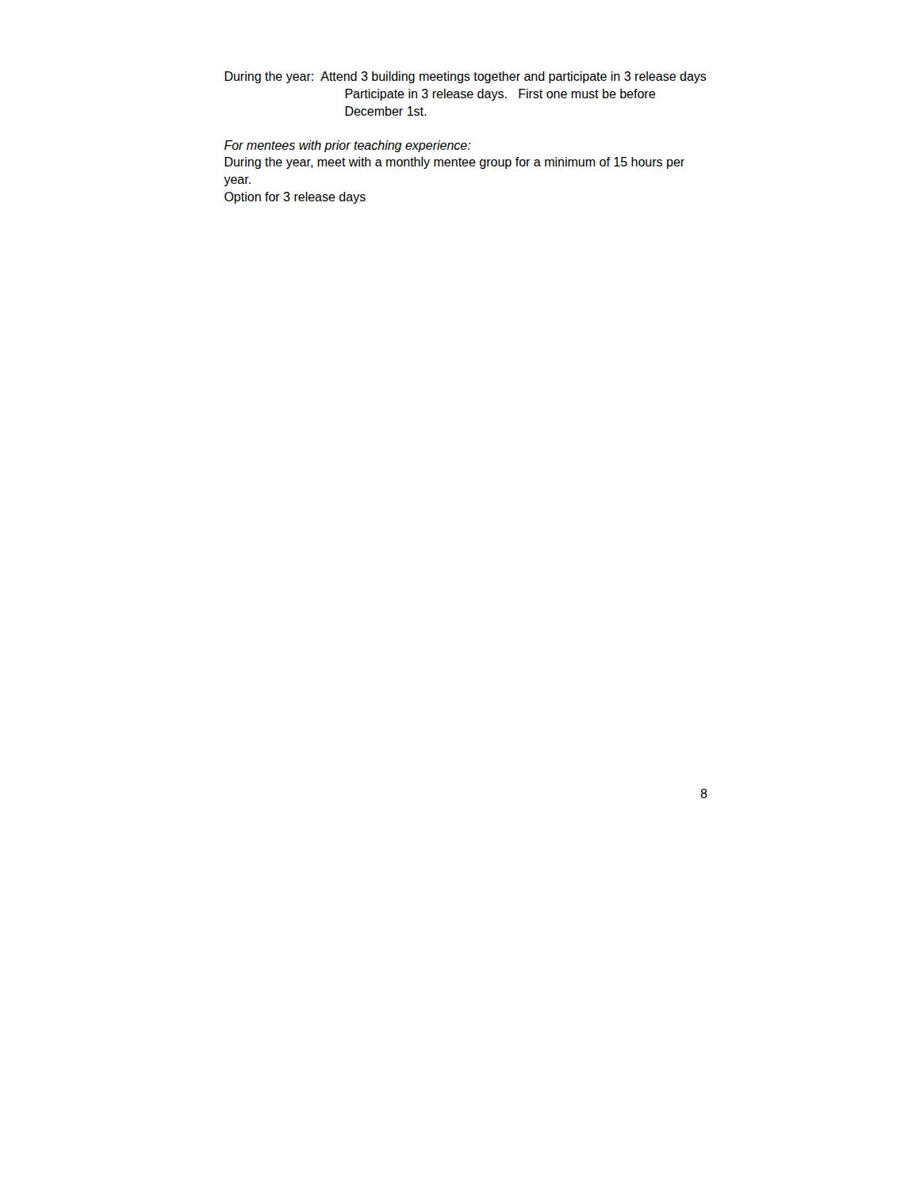During the year: Attend 3 building meetings together and participate in 3 release days
Participate in 3 release days. First one must be before December 1st.
For mentees with prior teaching experience:
During the year, meet with a monthly mentee group for a minimum of 15 hours per year.
Option for 3 release days
8